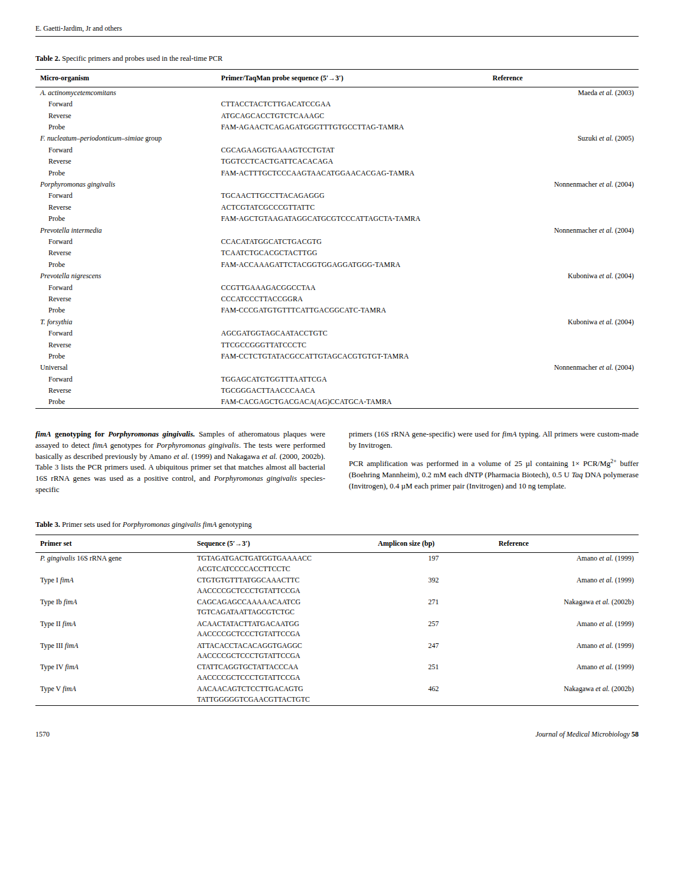E. Gaetti-Jardim, Jr and others
Table 2. Specific primers and probes used in the real-time PCR
| Micro-organism | Primer/TaqMan probe sequence (5′→3′) | Reference |
| --- | --- | --- |
| A. actinomycetemcomitans | | Maeda et al. (2003) |
| Forward | CTTACCTACTCTTGACATCCGAA | |
| Reverse | ATGCAGCACCTGTCTCAAAGC | |
| Probe | FAM-AGAACTCAGAGATGGGTTTGTGCCTTAG-TAMRA | |
| F. nucleatum–periodonticum–simiae group | | Suzuki et al. (2005) |
| Forward | CGCAGAAGGTGAAAGTCCTGTAT | |
| Reverse | TGGTCCTCACTGATTCACACAGA | |
| Probe | FAM-ACTTTGCTCCCAAGTAACATGGAACACGAG-TAMRA | |
| Porphyromonas gingivalis | | Nonnenmacher et al. (2004) |
| Forward | TGCAACTTGCCTTACAGAGGG | |
| Reverse | ACTCGTATCGCCCGTTATTC | |
| Probe | FAM-AGCTGTAAGATAGGCATGCGTCCCATTAGCTA-TAMRA | |
| Prevotella intermedia | | Nonnenmacher et al. (2004) |
| Forward | CCACATATGGCATCTGACGTG | |
| Reverse | TCAATCTGCACGCTACTTGG | |
| Probe | FAM-ACCAAAGATTCTACGGTGGAGGATGGG-TAMRA | |
| Prevotella nigrescens | | Kuboniwa et al. (2004) |
| Forward | CCGTTGAAAGACGGCCTAA | |
| Reverse | CCCATCCCTTACCGGRA | |
| Probe | FAM-CCCGATGTGTTTCATTGACGGCATC-TAMRA | |
| T. forsythia | | Kuboniwa et al. (2004) |
| Forward | AGCGATGGTAGCAATACCTGTC | |
| Reverse | TTCGCCGGGTTATCCCTC | |
| Probe | FAM-CCTCTGTATACGCCATTGTAGCACGTGTGT-TAMRA | |
| Universal | | Nonnenmacher et al. (2004) |
| Forward | TGGAGCATGTGGTTTAATTCGA | |
| Reverse | TGCGGGACTTAACCCAACA | |
| Probe | FAM-CACGAGCTGACGACA(AG)CCATGCA-TAMRA | |
fimA genotyping for Porphyromonas gingivalis. Samples of atheromatous plaques were assayed to detect fimA genotypes for Porphyromonas gingivalis. The tests were performed basically as described previously by Amano et al. (1999) and Nakagawa et al. (2000, 2002b). Table 3 lists the PCR primers used. A ubiquitous primer set that matches almost all bacterial 16S rRNA genes was used as a positive control, and Porphyromonas gingivalis species-specific
primers (16S rRNA gene-specific) were used for fimA typing. All primers were custom-made by Invitrogen.
PCR amplification was performed in a volume of 25 µl containing 1× PCR/Mg2+ buffer (Boehring Mannheim), 0.2 mM each dNTP (Pharmacia Biotech), 0.5 U Taq DNA polymerase (Invitrogen), 0.4 µM each primer pair (Invitrogen) and 10 ng template.
Table 3. Primer sets used for Porphyromonas gingivalis fimA genotyping
| Primer set | Sequence (5′→3′) | Amplicon size (bp) | Reference |
| --- | --- | --- | --- |
| P. gingivalis 16S rRNA gene | TGTAGATGACTGATGGTGAAAACC ACGTCATCCCCACCTTCCTC | 197 | Amano et al. (1999) |
| Type I fimA | CTGTGTGTTTATGGCAAACTTC AACCCCGCTCCCTGTATTCCGA | 392 | Amano et al. (1999) |
| Type Ib fimA | CAGCAGAGCCAAAAACAATCG TGTCAGATAATTAGCGTCTGC | 271 | Nakagawa et al. (2002b) |
| Type II fimA | ACAACTATACTTATGACAATGG AACCCCGCTCCCTGTATTCCGA | 257 | Amano et al. (1999) |
| Type III fimA | ATTACACCTACACAGGTGAGGC AACCCCGCTCCCTGTATTCCGA | 247 | Amano et al. (1999) |
| Type IV fimA | CTATTCAGGTGCTATTACCCAA AACCCCGCTCCCTGTATTCCGA | 251 | Amano et al. (1999) |
| Type V fimA | AACAACAGTCTCCTTGACAGTG TATTGGGGGTCGAACGTTACTGTC | 462 | Nakagawa et al. (2002b) |
1570
Journal of Medical Microbiology 58